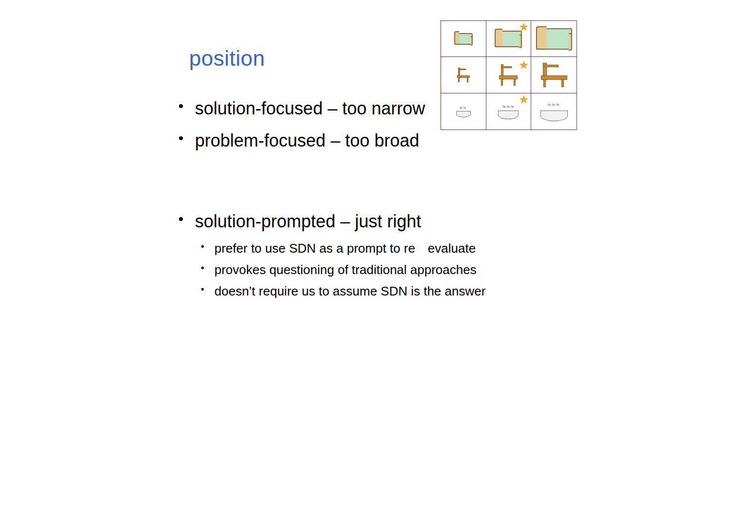position
★
★
≈≈
≈≈≈★
≈≈≈
solution-focused – too narrow
problem-focused – too broad
solution-prompted – just right
prefer to use SDN as a prompt to re evaluate
provokes questioning of traditional approaches
doesn’t require us to assume SDN is the answer